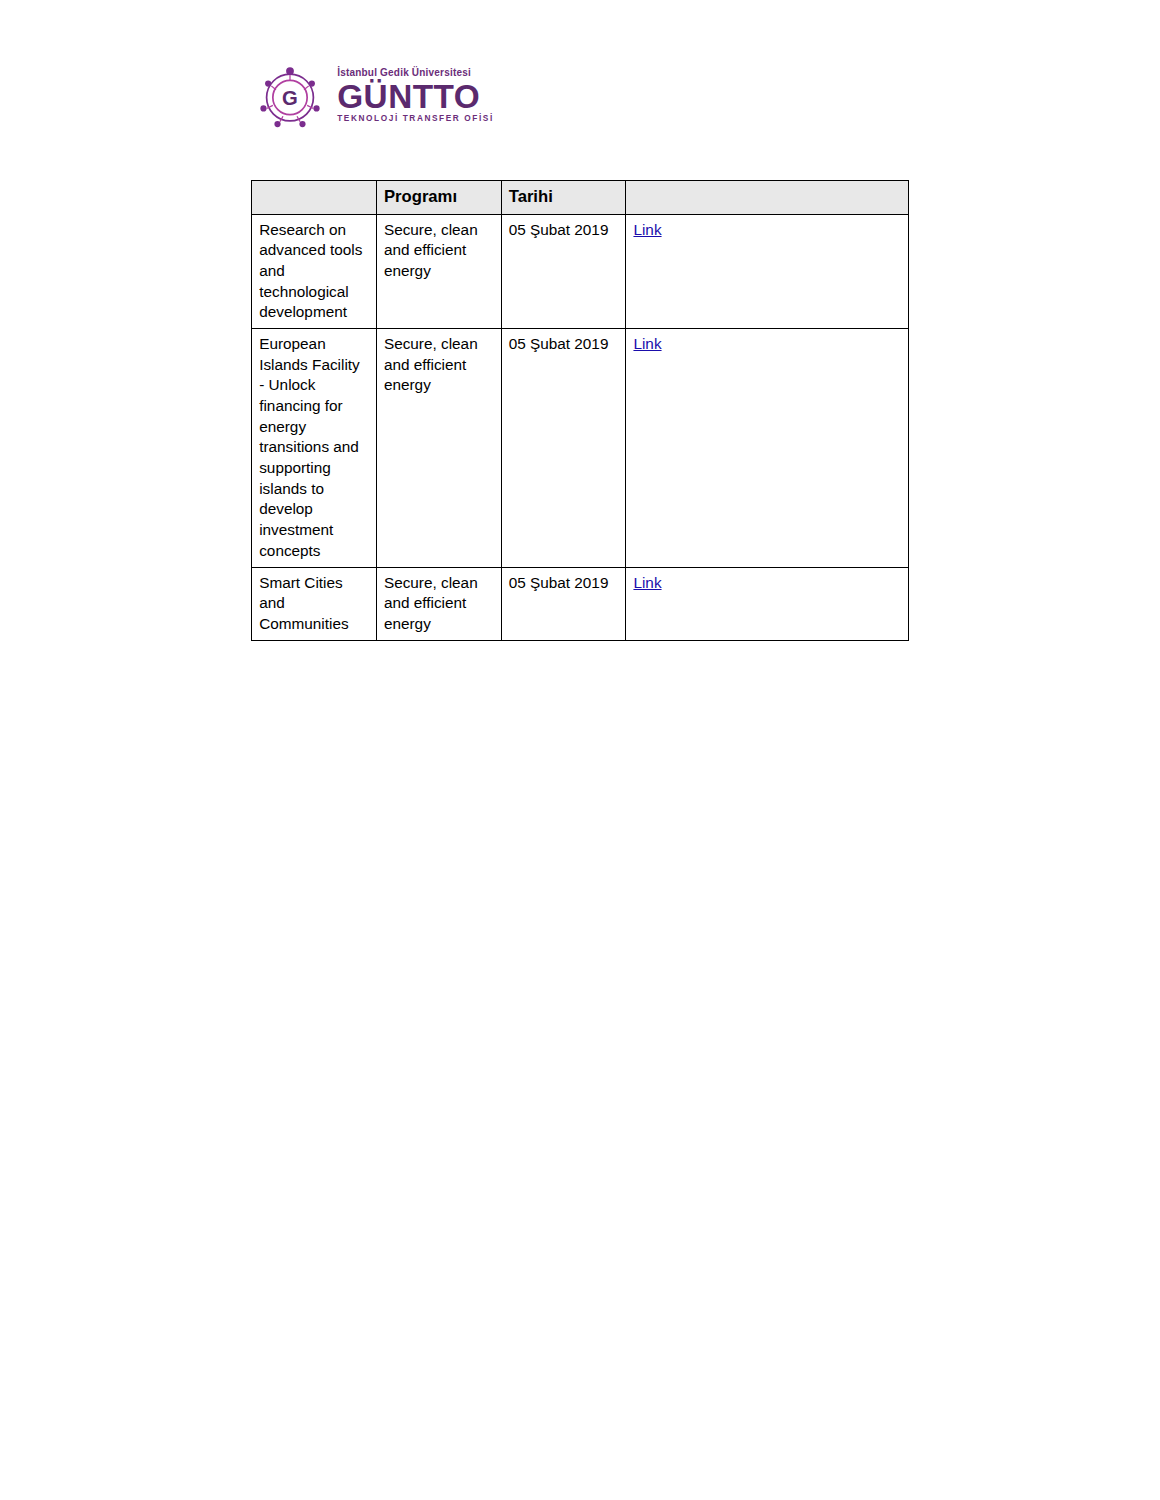G
İstanbul Gedik Üniversitesi
GÜNTTO
TEKNOLOJİ TRANSFER OFİSİ
| | Programı | Tarihi | |
| --- | --- | --- | --- |
| Research on advanced tools and technological development | Secure, clean and efficient energy | 05 Şubat 2019 | Link |
| European Islands Facility - Unlock financing for energy transitions and supporting islands to develop investment concepts | Secure, clean and efficient energy | 05 Şubat 2019 | Link |
| Smart Cities and Communities | Secure, clean and efficient energy | 05 Şubat 2019 | Link |